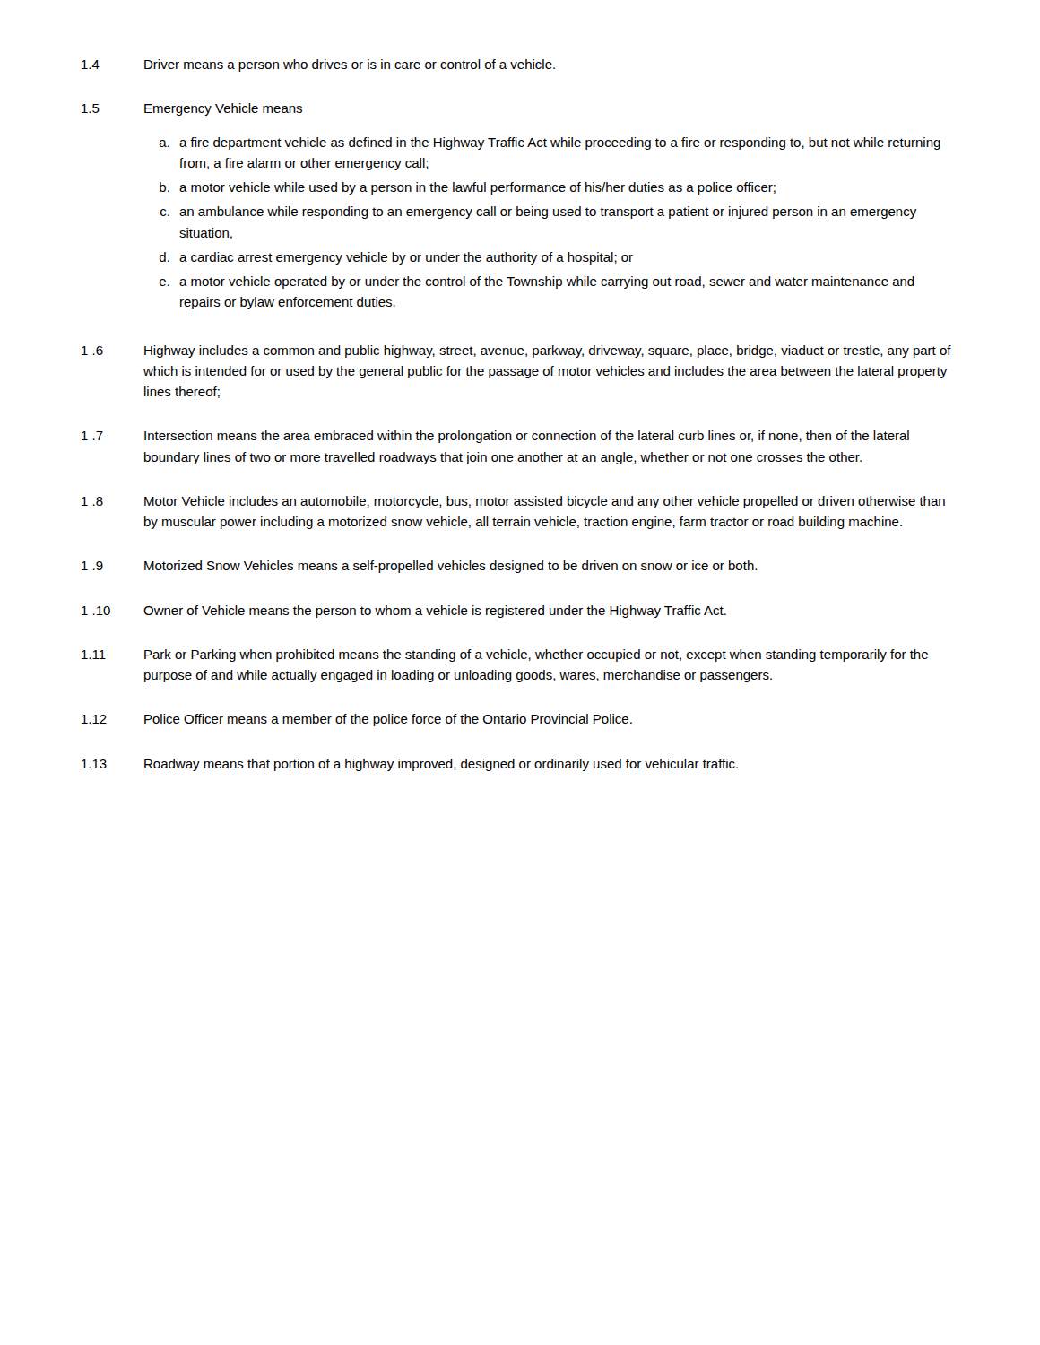1.4
Driver means a person who drives or is in care or control of a vehicle.
1.5
Emergency Vehicle means
a fire department vehicle as defined in the Highway Traffic Act while proceeding to a fire or responding to, but not while returning from, a fire alarm or other emergency call;
a motor vehicle while used by a person in the lawful performance of his/her duties as a police officer;
an ambulance while responding to an emergency call or being used to transport a patient or injured person in an emergency situation,
a cardiac arrest emergency vehicle by or under the authority of a hospital; or
a motor vehicle operated by or under the control of the Township while carrying out road, sewer and water maintenance and repairs or bylaw enforcement duties.
1 .6
Highway includes a common and public highway, street, avenue, parkway, driveway, square, place, bridge, viaduct or trestle, any part of which is intended for or used by the general public for the passage of motor vehicles and includes the area between the lateral property lines thereof;
1 .7
Intersection means the area embraced within the prolongation or connection of the lateral curb lines or, if none, then of the lateral boundary lines of two or more travelled roadways that join one another at an angle, whether or not one crosses the other.
1 .8
Motor Vehicle includes an automobile, motorcycle, bus, motor assisted bicycle and any other vehicle propelled or driven otherwise than by muscular power including a motorized snow vehicle, all terrain vehicle, traction engine, farm tractor or road building machine.
1 .9
Motorized Snow Vehicles means a self-propelled vehicles designed to be driven on snow or ice or both.
1 .10
Owner of Vehicle means the person to whom a vehicle is registered under the Highway Traffic Act.
1.11
Park or Parking when prohibited means the standing of a vehicle, whether occupied or not, except when standing temporarily for the purpose of and while actually engaged in loading or unloading goods, wares, merchandise or passengers.
1.12
Police Officer means a member of the police force of the Ontario Provincial Police.
1.13
Roadway means that portion of a highway improved, designed or ordinarily used for vehicular traffic.